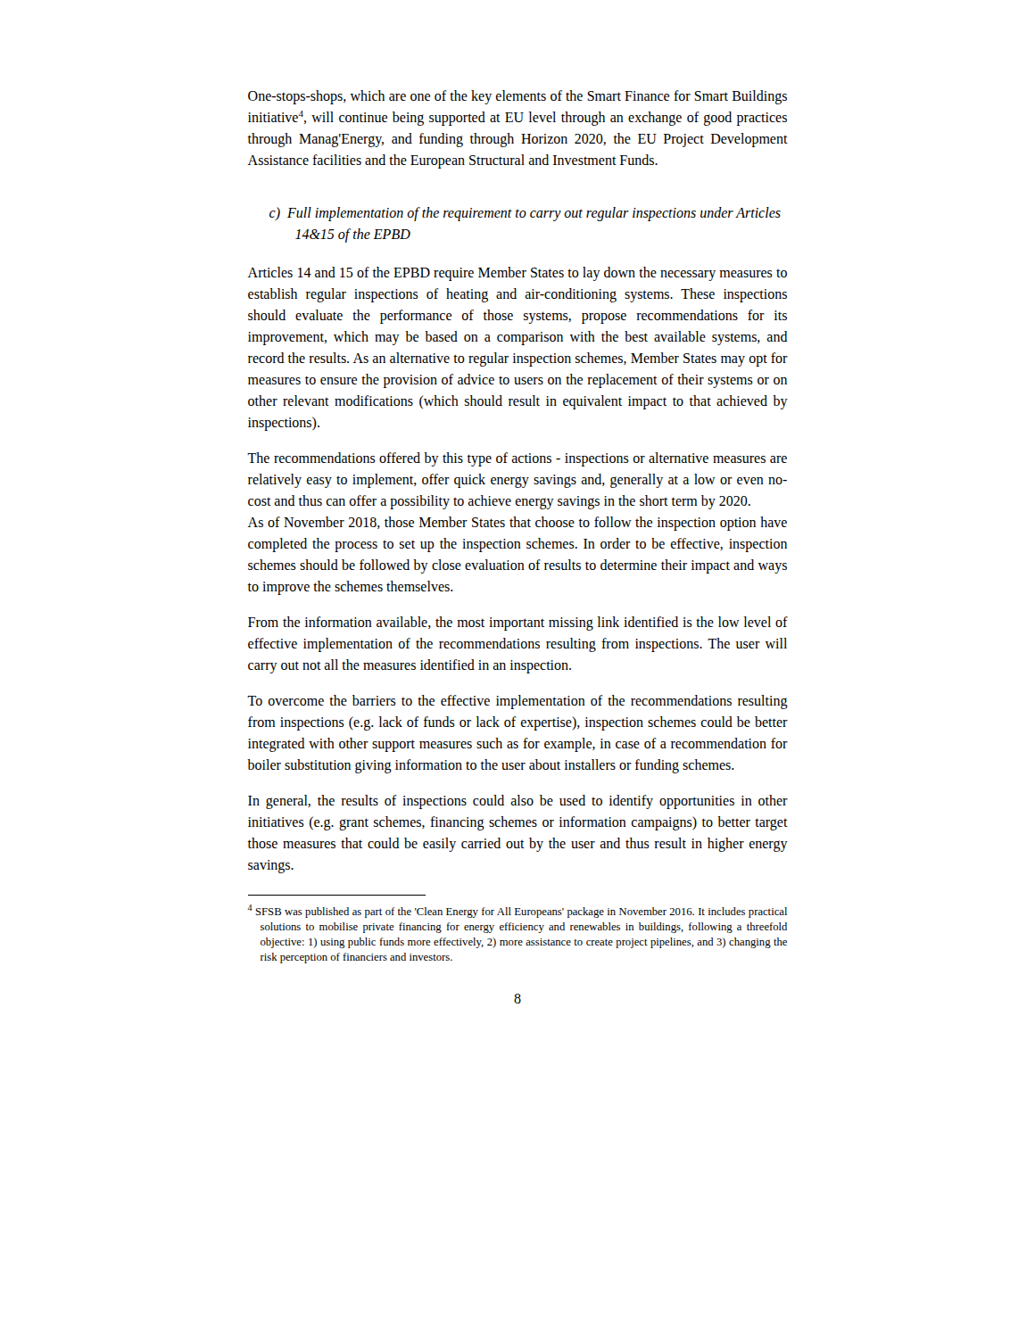One-stops-shops, which are one of the key elements of the Smart Finance for Smart Buildings initiative4, will continue being supported at EU level through an exchange of good practices through Manag'Energy, and funding through Horizon 2020, the EU Project Development Assistance facilities and the European Structural and Investment Funds.
c) Full implementation of the requirement to carry out regular inspections under Articles 14&15 of the EPBD
Articles 14 and 15 of the EPBD require Member States to lay down the necessary measures to establish regular inspections of heating and air-conditioning systems. These inspections should evaluate the performance of those systems, propose recommendations for its improvement, which may be based on a comparison with the best available systems, and record the results. As an alternative to regular inspection schemes, Member States may opt for measures to ensure the provision of advice to users on the replacement of their systems or on other relevant modifications (which should result in equivalent impact to that achieved by inspections).
The recommendations offered by this type of actions - inspections or alternative measures are relatively easy to implement, offer quick energy savings and, generally at a low or even no-cost and thus can offer a possibility to achieve energy savings in the short term by 2020.
As of November 2018, those Member States that choose to follow the inspection option have completed the process to set up the inspection schemes. In order to be effective, inspection schemes should be followed by close evaluation of results to determine their impact and ways to improve the schemes themselves.
From the information available, the most important missing link identified is the low level of effective implementation of the recommendations resulting from inspections. The user will carry out not all the measures identified in an inspection.
To overcome the barriers to the effective implementation of the recommendations resulting from inspections (e.g. lack of funds or lack of expertise), inspection schemes could be better integrated with other support measures such as for example, in case of a recommendation for boiler substitution giving information to the user about installers or funding schemes.
In general, the results of inspections could also be used to identify opportunities in other initiatives (e.g. grant schemes, financing schemes or information campaigns) to better target those measures that could be easily carried out by the user and thus result in higher energy savings.
4 SFSB was published as part of the 'Clean Energy for All Europeans' package in November 2016. It includes practical solutions to mobilise private financing for energy efficiency and renewables in buildings, following a threefold objective: 1) using public funds more effectively, 2) more assistance to create project pipelines, and 3) changing the risk perception of financiers and investors.
8